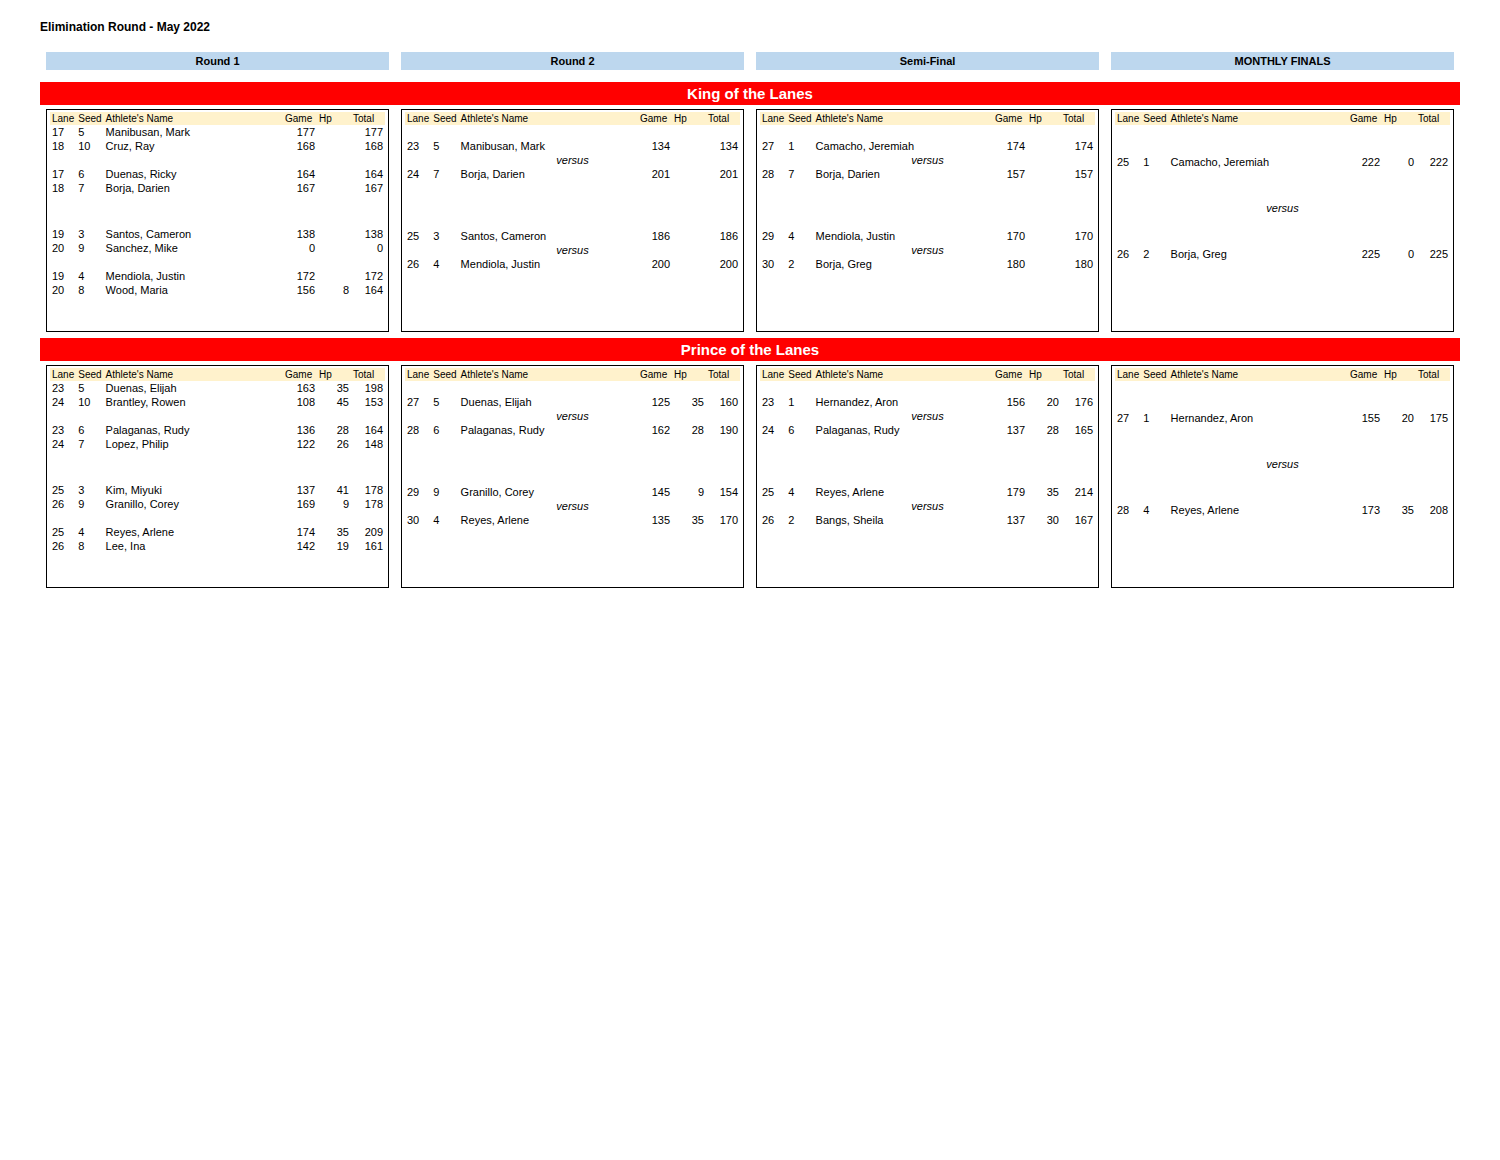Elimination Round - May 2022
| Round 1 | Round 2 | Semi-Final | MONTHLY FINALS |
King of the Lanes
| / Lane / Seed / Athlete's Name / Game / Hp / Total / / --- / --- / --- / --- / --- / --- / / 17 / 5 / Manibusan, Mark / 177 / / 177 / / 18 / 10 / Cruz, Ray / 168 / / 168 / / 17 / 6 / Duenas, Ricky / 164 / / 164 / / 18 / 7 / Borja, Darien / 167 / / 167 / / 19 / 3 / Santos, Cameron / 138 / / 138 / / 20 / 9 / Sanchez, Mike / 0 / / 0 / / 19 / 4 / Mendiola, Justin / 172 / / 172 / / 20 / 8 / Wood, Maria / 156 / 8 / 164 / | / Lane / Seed / Athlete's Name / Game / Hp / Total / / --- / --- / --- / --- / --- / --- / / 23 / 5 / Manibusan, Mark / 134 / / 134 / / versus / / 24 / 7 / Borja, Darien / 201 / / 201 / / 25 / 3 / Santos, Cameron / 186 / / 186 / / versus / / 26 / 4 / Mendiola, Justin / 200 / / 200 / | / Lane / Seed / Athlete's Name / Game / Hp / Total / / --- / --- / --- / --- / --- / --- / / 27 / 1 / Camacho, Jeremiah / 174 / / 174 / / versus / / 28 / 7 / Borja, Darien / 157 / / 157 / / 29 / 4 / Mendiola, Justin / 170 / / 170 / / versus / / 30 / 2 / Borja, Greg / 180 / / 180 / | / Lane / Seed / Athlete's Name / Game / Hp / Total / / --- / --- / --- / --- / --- / --- / / 25 / 1 / Camacho, Jeremiah / 222 / 0 / 222 / / versus / / 26 / 2 / Borja, Greg / 225 / 0 / 225 / |
Prince of the Lanes
| / Lane / Seed / Athlete's Name / Game / Hp / Total / / --- / --- / --- / --- / --- / --- / / 23 / 5 / Duenas, Elijah / 163 / 35 / 198 / / 24 / 10 / Brantley, Rowen / 108 / 45 / 153 / / 23 / 6 / Palaganas, Rudy / 136 / 28 / 164 / / 24 / 7 / Lopez, Philip / 122 / 26 / 148 / / 25 / 3 / Kim, Miyuki / 137 / 41 / 178 / / 26 / 9 / Granillo, Corey / 169 / 9 / 178 / / 25 / 4 / Reyes, Arlene / 174 / 35 / 209 / / 26 / 8 / Lee, Ina / 142 / 19 / 161 / | / Lane / Seed / Athlete's Name / Game / Hp / Total / / --- / --- / --- / --- / --- / --- / / 27 / 5 / Duenas, Elijah / 125 / 35 / 160 / / versus / / 28 / 6 / Palaganas, Rudy / 162 / 28 / 190 / / 29 / 9 / Granillo, Corey / 145 / 9 / 154 / / versus / / 30 / 4 / Reyes, Arlene / 135 / 35 / 170 / | / Lane / Seed / Athlete's Name / Game / Hp / Total / / --- / --- / --- / --- / --- / --- / / 23 / 1 / Hernandez, Aron / 156 / 20 / 176 / / versus / / 24 / 6 / Palaganas, Rudy / 137 / 28 / 165 / / 25 / 4 / Reyes, Arlene / 179 / 35 / 214 / / versus / / 26 / 2 / Bangs, Sheila / 137 / 30 / 167 / | / Lane / Seed / Athlete's Name / Game / Hp / Total / / --- / --- / --- / --- / --- / --- / / 27 / 1 / Hernandez, Aron / 155 / 20 / 175 / / versus / / 28 / 4 / Reyes, Arlene / 173 / 35 / 208 / |